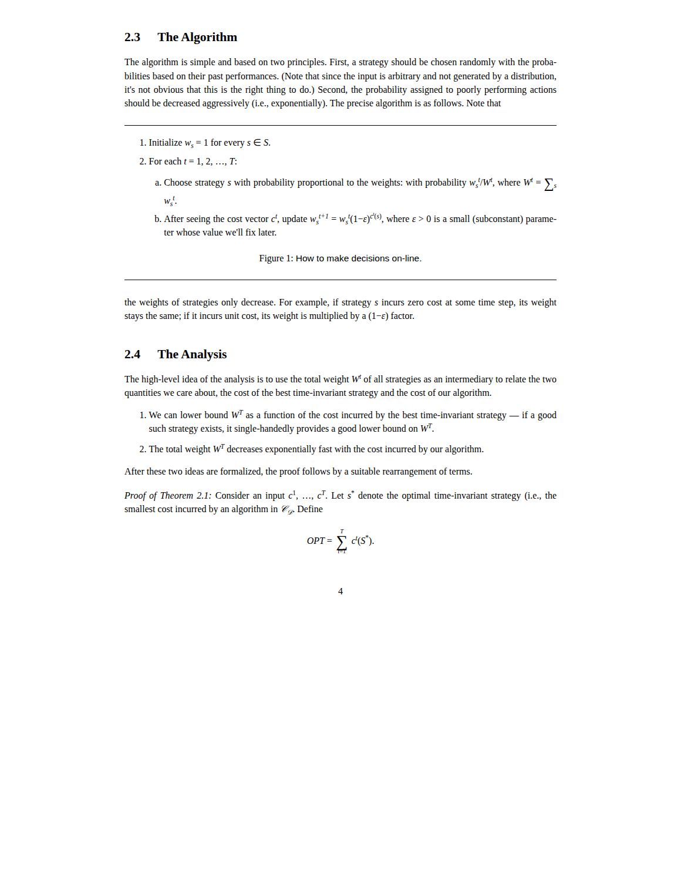2.3 The Algorithm
The algorithm is simple and based on two principles. First, a strategy should be chosen randomly with the probabilities based on their past performances. (Note that since the input is arbitrary and not generated by a distribution, it's not obvious that this is the right thing to do.) Second, the probability assigned to poorly performing actions should be decreased aggressively (i.e., exponentially). The precise algorithm is as follows. Note that
Initialize ws = 1 for every s ∈ S.
For each t = 1, 2, …, T:
Choose strategy s with probability proportional to the weights: with probability wst/Wt, where Wt = ∑s wst.
After seeing the cost vector ct, update wst+1 = wst(1−ε)ct(s), where ε > 0 is a small (subconstant) parameter whose value we'll fix later.
Figure 1: How to make decisions on-line.
the weights of strategies only decrease. For example, if strategy s incurs zero cost at some time step, its weight stays the same; if it incurs unit cost, its weight is multiplied by a (1−ε) factor.
2.4 The Analysis
The high-level idea of the analysis is to use the total weight Wt of all strategies as an intermediary to relate the two quantities we care about, the cost of the best time-invariant strategy and the cost of our algorithm.
We can lower bound WT as a function of the cost incurred by the best time-invariant strategy — if a good such strategy exists, it single-handedly provides a good lower bound on WT.
The total weight WT decreases exponentially fast with the cost incurred by our algorithm.
After these two ideas are formalized, the proof follows by a suitable rearrangement of terms.
Proof of Theorem 2.1: Consider an input c1, …, cT. Let s* denote the optimal time-invariant strategy (i.e., the smallest cost incurred by an algorithm in 𝒞𝒟. Define
OPT = T ∑ t=1 ct(S*).
4